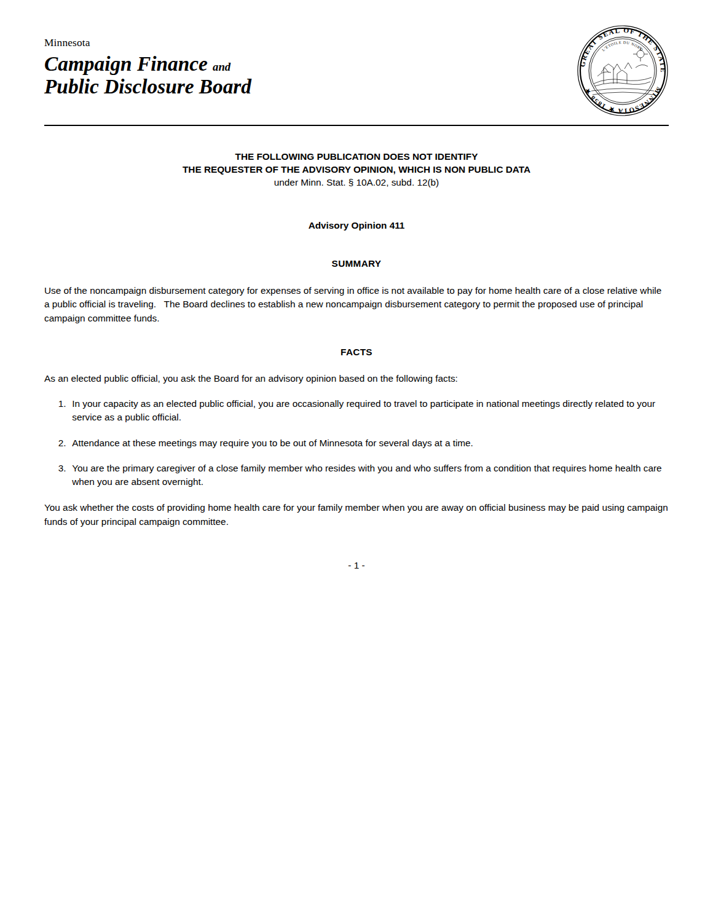Minnesota
Campaign Finance and
Public Disclosure Board
Great Seal of the State of Minnesota THE GREAT SEAL OF THE STATE OF MINNESOTA ★ 1858 ★ L'ETOILE DU NORD
THE FOLLOWING PUBLICATION DOES NOT IDENTIFY
THE REQUESTER OF THE ADVISORY OPINION, WHICH IS NON PUBLIC DATA
under Minn. Stat. § 10A.02, subd. 12(b)
Advisory Opinion 411
SUMMARY
Use of the noncampaign disbursement category for expenses of serving in office is not available to pay for home health care of a close relative while a public official is traveling. The Board declines to establish a new noncampaign disbursement category to permit the proposed use of principal campaign committee funds.
FACTS
As an elected public official, you ask the Board for an advisory opinion based on the following facts:
In your capacity as an elected public official, you are occasionally required to travel to participate in national meetings directly related to your service as a public official.
Attendance at these meetings may require you to be out of Minnesota for several days at a time.
You are the primary caregiver of a close family member who resides with you and who suffers from a condition that requires home health care when you are absent overnight.
You ask whether the costs of providing home health care for your family member when you are away on official business may be paid using campaign funds of your principal campaign committee.
- 1 -